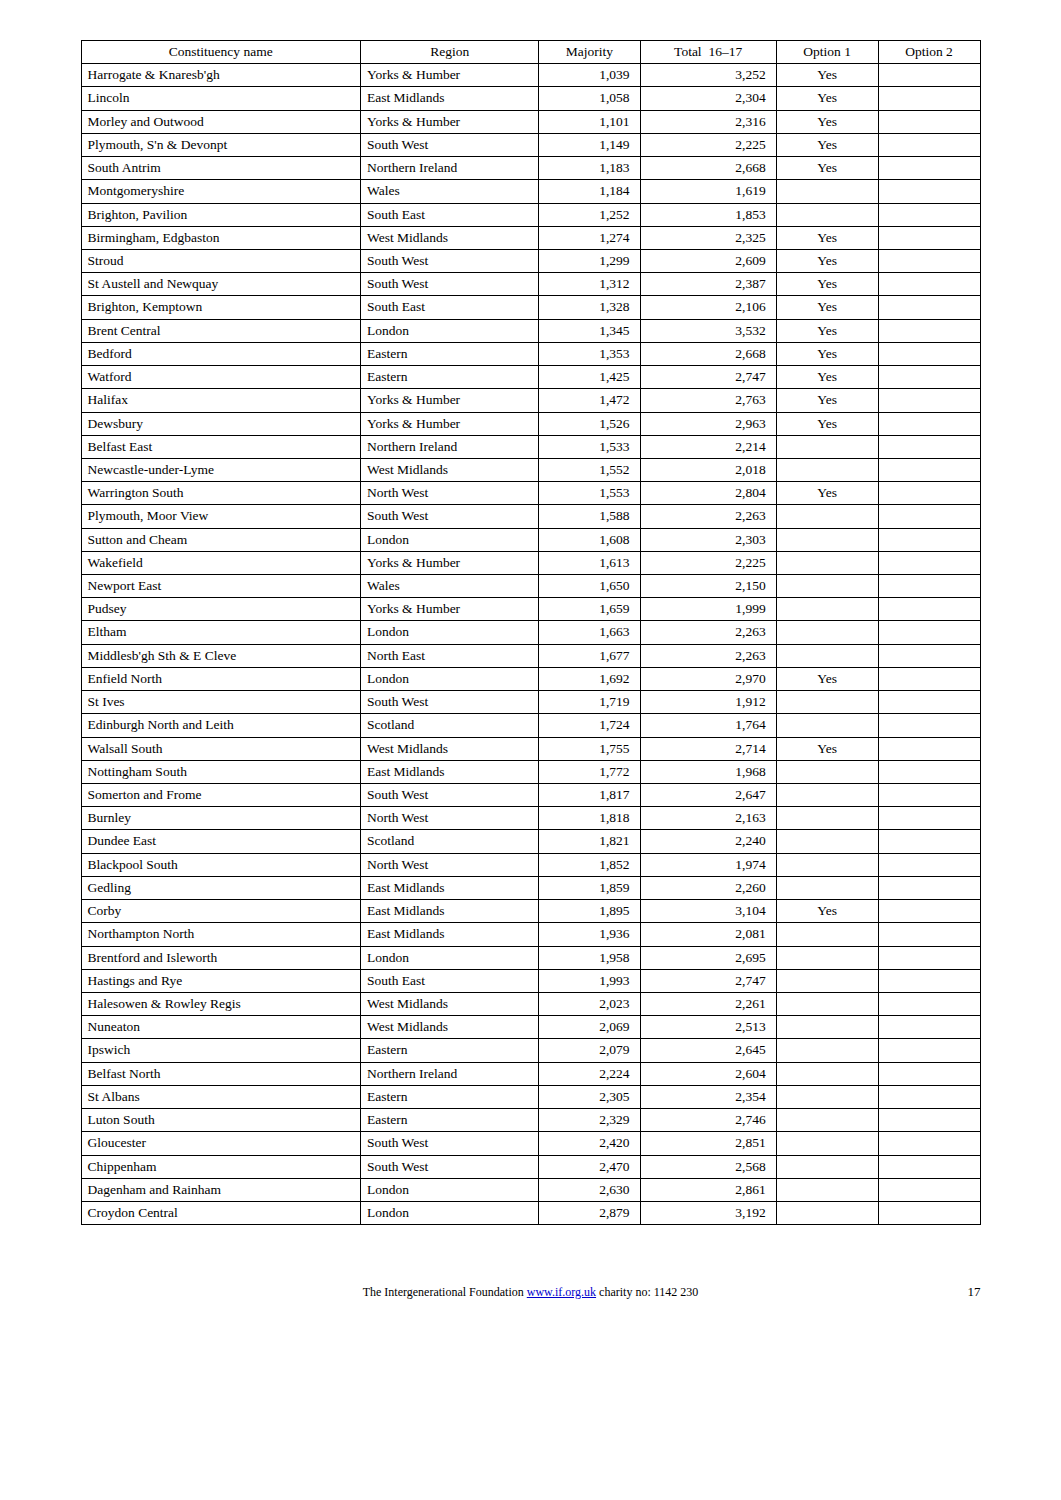| Constituency name | Region | Majority | Total 16–17 | Option 1 | Option 2 |
| --- | --- | --- | --- | --- | --- |
| Harrogate & Knaresb'gh | Yorks & Humber | 1,039 | 3,252 | Yes | |
| Lincoln | East Midlands | 1,058 | 2,304 | Yes | |
| Morley and Outwood | Yorks & Humber | 1,101 | 2,316 | Yes | |
| Plymouth, S'n & Devonpt | South West | 1,149 | 2,225 | Yes | |
| South Antrim | Northern Ireland | 1,183 | 2,668 | Yes | |
| Montgomeryshire | Wales | 1,184 | 1,619 | | |
| Brighton, Pavilion | South East | 1,252 | 1,853 | | |
| Birmingham, Edgbaston | West Midlands | 1,274 | 2,325 | Yes | |
| Stroud | South West | 1,299 | 2,609 | Yes | |
| St Austell and Newquay | South West | 1,312 | 2,387 | Yes | |
| Brighton, Kemptown | South East | 1,328 | 2,106 | Yes | |
| Brent Central | London | 1,345 | 3,532 | Yes | |
| Bedford | Eastern | 1,353 | 2,668 | Yes | |
| Watford | Eastern | 1,425 | 2,747 | Yes | |
| Halifax | Yorks & Humber | 1,472 | 2,763 | Yes | |
| Dewsbury | Yorks & Humber | 1,526 | 2,963 | Yes | |
| Belfast East | Northern Ireland | 1,533 | 2,214 | | |
| Newcastle-under-Lyme | West Midlands | 1,552 | 2,018 | | |
| Warrington South | North West | 1,553 | 2,804 | Yes | |
| Plymouth, Moor View | South West | 1,588 | 2,263 | | |
| Sutton and Cheam | London | 1,608 | 2,303 | | |
| Wakefield | Yorks & Humber | 1,613 | 2,225 | | |
| Newport East | Wales | 1,650 | 2,150 | | |
| Pudsey | Yorks & Humber | 1,659 | 1,999 | | |
| Eltham | London | 1,663 | 2,263 | | |
| Middlesb'gh Sth & E Cleve | North East | 1,677 | 2,263 | | |
| Enfield North | London | 1,692 | 2,970 | Yes | |
| St Ives | South West | 1,719 | 1,912 | | |
| Edinburgh North and Leith | Scotland | 1,724 | 1,764 | | |
| Walsall South | West Midlands | 1,755 | 2,714 | Yes | |
| Nottingham South | East Midlands | 1,772 | 1,968 | | |
| Somerton and Frome | South West | 1,817 | 2,647 | | |
| Burnley | North West | 1,818 | 2,163 | | |
| Dundee East | Scotland | 1,821 | 2,240 | | |
| Blackpool South | North West | 1,852 | 1,974 | | |
| Gedling | East Midlands | 1,859 | 2,260 | | |
| Corby | East Midlands | 1,895 | 3,104 | Yes | |
| Northampton North | East Midlands | 1,936 | 2,081 | | |
| Brentford and Isleworth | London | 1,958 | 2,695 | | |
| Hastings and Rye | South East | 1,993 | 2,747 | | |
| Halesowen & Rowley Regis | West Midlands | 2,023 | 2,261 | | |
| Nuneaton | West Midlands | 2,069 | 2,513 | | |
| Ipswich | Eastern | 2,079 | 2,645 | | |
| Belfast North | Northern Ireland | 2,224 | 2,604 | | |
| St Albans | Eastern | 2,305 | 2,354 | | |
| Luton South | Eastern | 2,329 | 2,746 | | |
| Gloucester | South West | 2,420 | 2,851 | | |
| Chippenham | South West | 2,470 | 2,568 | | |
| Dagenham and Rainham | London | 2,630 | 2,861 | | |
| Croydon Central | London | 2,879 | 3,192 | | |
The Intergenerational Foundation www.if.org.uk charity no: 1142 230 17